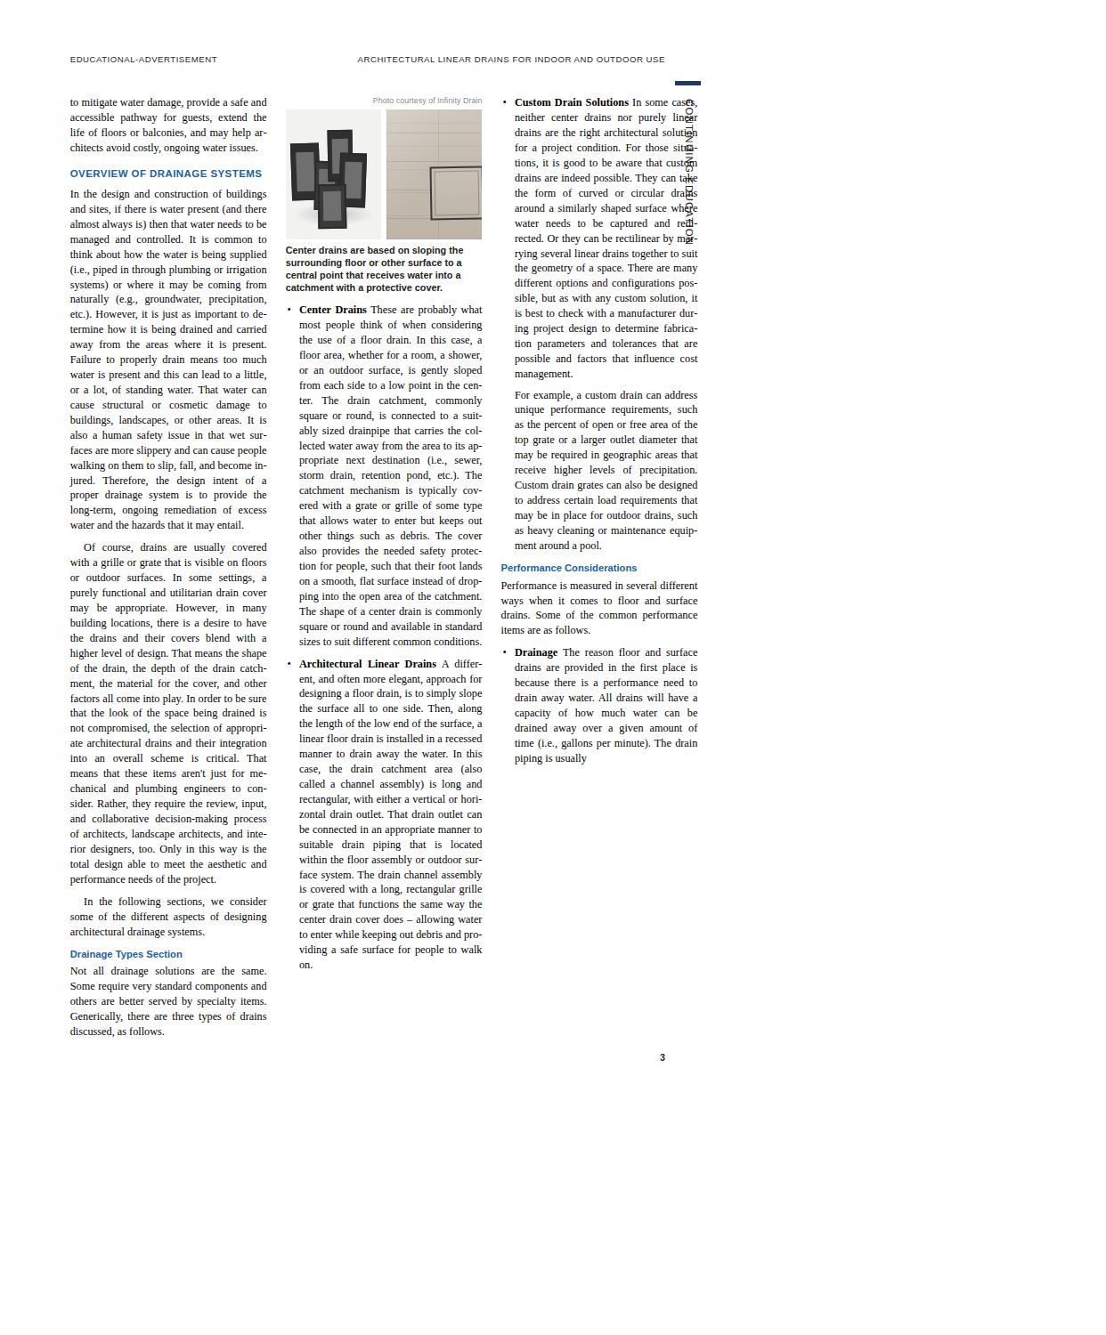Educational-Advertisement
Architectural Linear Drains for Indoor and Outdoor Use
CONTINUING EDUCATION
to mitigate water damage, provide a safe and accessible pathway for guests, extend the life of floors or balconies, and may help architects avoid costly, ongoing water issues.
Overview of Drainage Systems
In the design and construction of buildings and sites, if there is water present (and there almost always is) then that water needs to be managed and controlled. It is common to think about how the water is being supplied (i.e., piped in through plumbing or irrigation systems) or where it may be coming from naturally (e.g., groundwater, precipitation, etc.). However, it is just as important to determine how it is being drained and carried away from the areas where it is present. Failure to properly drain means too much water is present and this can lead to a little, or a lot, of standing water. That water can cause structural or cosmetic damage to buildings, landscapes, or other areas. It is also a human safety issue in that wet surfaces are more slippery and can cause people walking on them to slip, fall, and become injured. Therefore, the design intent of a proper drainage system is to provide the long-term, ongoing remediation of excess water and the hazards that it may entail.
Of course, drains are usually covered with a grille or grate that is visible on floors or outdoor surfaces. In some settings, a purely functional and utilitarian drain cover may be appropriate. However, in many building locations, there is a desire to have the drains and their covers blend with a higher level of design. That means the shape of the drain, the depth of the drain catchment, the material for the cover, and other factors all come into play. In order to be sure that the look of the space being drained is not compromised, the selection of appropriate architectural drains and their integration into an overall scheme is critical. That means that these items aren't just for mechanical and plumbing engineers to consider. Rather, they require the review, input, and collaborative decision-making process of architects, landscape architects, and interior designers, too. Only in this way is the total design able to meet the aesthetic and performance needs of the project.
In the following sections, we consider some of the different aspects of designing architectural drainage systems.
Drainage Types Section
Not all drainage solutions are the same. Some require very standard components and others are better served by specialty items. Generically, there are three types of drains discussed, as follows.
Photo courtesy of Infinity Drain
Center drains are based on sloping the surrounding floor or other surface to a central point that receives water into a catchment with a protective cover.
Center Drains These are probably what most people think of when considering the use of a floor drain. In this case, a floor area, whether for a room, a shower, or an outdoor surface, is gently sloped from each side to a low point in the center. The drain catchment, commonly square or round, is connected to a suitably sized drainpipe that carries the collected water away from the area to its appropriate next destination (i.e., sewer, storm drain, retention pond, etc.). The catchment mechanism is typically covered with a grate or grille of some type that allows water to enter but keeps out other things such as debris. The cover also provides the needed safety protection for people, such that their foot lands on a smooth, flat surface instead of dropping into the open area of the catchment. The shape of a center drain is commonly square or round and available in standard sizes to suit different common conditions.
Architectural Linear Drains A different, and often more elegant, approach for designing a floor drain, is to simply slope the surface all to one side. Then, along the length of the low end of the surface, a linear floor drain is installed in a recessed manner to drain away the water. In this case, the drain catchment area (also called a channel assembly) is long and rectangular, with either a vertical or horizontal drain outlet. That drain outlet can be connected in an appropriate manner to suitable drain piping that is located within the floor assembly or outdoor surface system. The drain channel assembly is covered with a long, rectangular grille or grate that functions the same way the center drain cover does – allowing water to enter while keeping out debris and providing a safe surface for people to walk on.
Custom Drain Solutions In some cases, neither center drains nor purely linear drains are the right architectural solution for a project condition. For those situations, it is good to be aware that custom drains are indeed possible. They can take the form of curved or circular drains around a similarly shaped surface where water needs to be captured and redirected. Or they can be rectilinear by marrying several linear drains together to suit the geometry of a space. There are many different options and configurations possible, but as with any custom solution, it is best to check with a manufacturer during project design to determine fabrication parameters and tolerances that are possible and factors that influence cost management.
For example, a custom drain can address unique performance requirements, such as the percent of open or free area of the top grate or a larger outlet diameter that may be required in geographic areas that receive higher levels of precipitation. Custom drain grates can also be designed to address certain load requirements that may be in place for outdoor drains, such as heavy cleaning or maintenance equipment around a pool.
Performance Considerations
Performance is measured in several different ways when it comes to floor and surface drains. Some of the common performance items are as follows.
Drainage The reason floor and surface drains are provided in the first place is because there is a performance need to drain away water. All drains will have a capacity of how much water can be drained away over a given amount of time (i.e., gallons per minute). The drain piping is usually
3